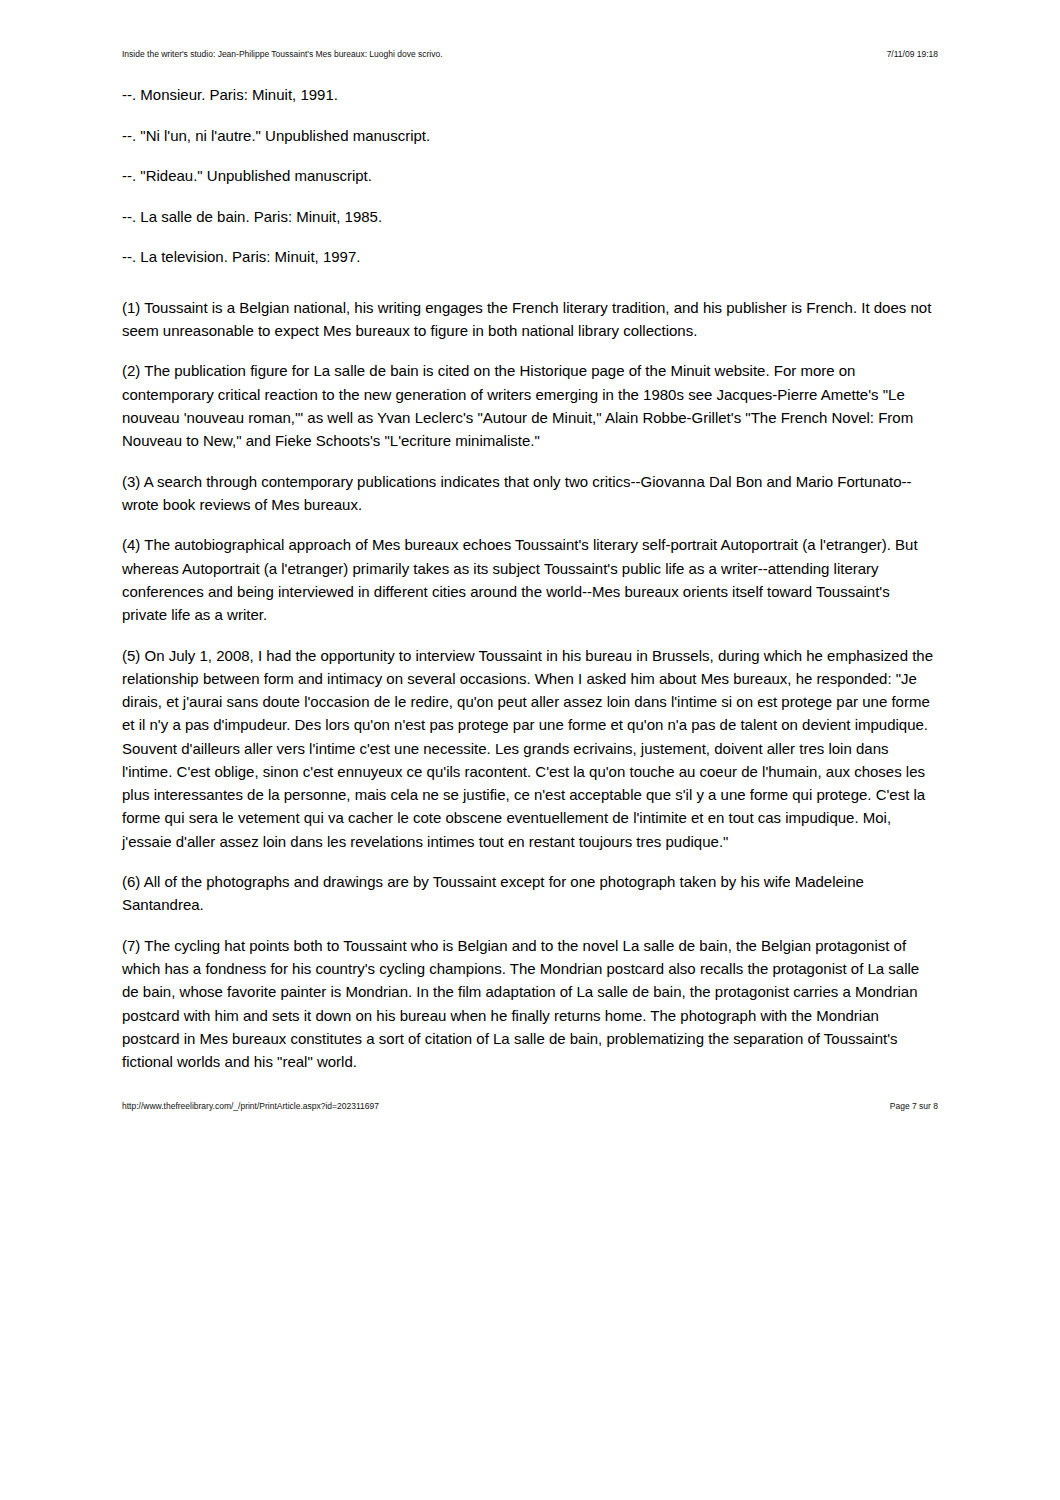Inside the writer's studio: Jean-Philippe Toussaint's Mes bureaux: Luoghi dove scrivo.
7/11/09 19:18
--. Monsieur. Paris: Minuit, 1991.
--. "Ni l'un, ni l'autre." Unpublished manuscript.
--. "Rideau." Unpublished manuscript.
--. La salle de bain. Paris: Minuit, 1985.
--. La television. Paris: Minuit, 1997.
(1) Toussaint is a Belgian national, his writing engages the French literary tradition, and his publisher is French. It does not seem unreasonable to expect Mes bureaux to figure in both national library collections.
(2) The publication figure for La salle de bain is cited on the Historique page of the Minuit website. For more on contemporary critical reaction to the new generation of writers emerging in the 1980s see Jacques-Pierre Amette's "Le nouveau 'nouveau roman,'" as well as Yvan Leclerc's "Autour de Minuit," Alain Robbe-Grillet's "The French Novel: From Nouveau to New," and Fieke Schoots's "L'ecriture minimaliste."
(3) A search through contemporary publications indicates that only two critics--Giovanna Dal Bon and Mario Fortunato--wrote book reviews of Mes bureaux.
(4) The autobiographical approach of Mes bureaux echoes Toussaint's literary self-portrait Autoportrait (a l'etranger). But whereas Autoportrait (a l'etranger) primarily takes as its subject Toussaint's public life as a writer--attending literary conferences and being interviewed in different cities around the world--Mes bureaux orients itself toward Toussaint's private life as a writer.
(5) On July 1, 2008, I had the opportunity to interview Toussaint in his bureau in Brussels, during which he emphasized the relationship between form and intimacy on several occasions. When I asked him about Mes bureaux, he responded: "Je dirais, et j'aurai sans doute l'occasion de le redire, qu'on peut aller assez loin dans l'intime si on est protege par une forme et il n'y a pas d'impudeur. Des lors qu'on n'est pas protege par une forme et qu'on n'a pas de talent on devient impudique. Souvent d'ailleurs aller vers l'intime c'est une necessite. Les grands ecrivains, justement, doivent aller tres loin dans l'intime. C'est oblige, sinon c'est ennuyeux ce qu'ils racontent. C'est la qu'on touche au coeur de l'humain, aux choses les plus interessantes de la personne, mais cela ne se justifie, ce n'est acceptable que s'il y a une forme qui protege. C'est la forme qui sera le vetement qui va cacher le cote obscene eventuellement de l'intimite et en tout cas impudique. Moi, j'essaie d'aller assez loin dans les revelations intimes tout en restant toujours tres pudique."
(6) All of the photographs and drawings are by Toussaint except for one photograph taken by his wife Madeleine Santandrea.
(7) The cycling hat points both to Toussaint who is Belgian and to the novel La salle de bain, the Belgian protagonist of which has a fondness for his country's cycling champions. The Mondrian postcard also recalls the protagonist of La salle de bain, whose favorite painter is Mondrian. In the film adaptation of La salle de bain, the protagonist carries a Mondrian postcard with him and sets it down on his bureau when he finally returns home. The photograph with the Mondrian postcard in Mes bureaux constitutes a sort of citation of La salle de bain, problematizing the separation of Toussaint's fictional worlds and his "real" world.
http://www.thefreelibrary.com/_/print/PrintArticle.aspx?id=202311697 Page 7 sur 8